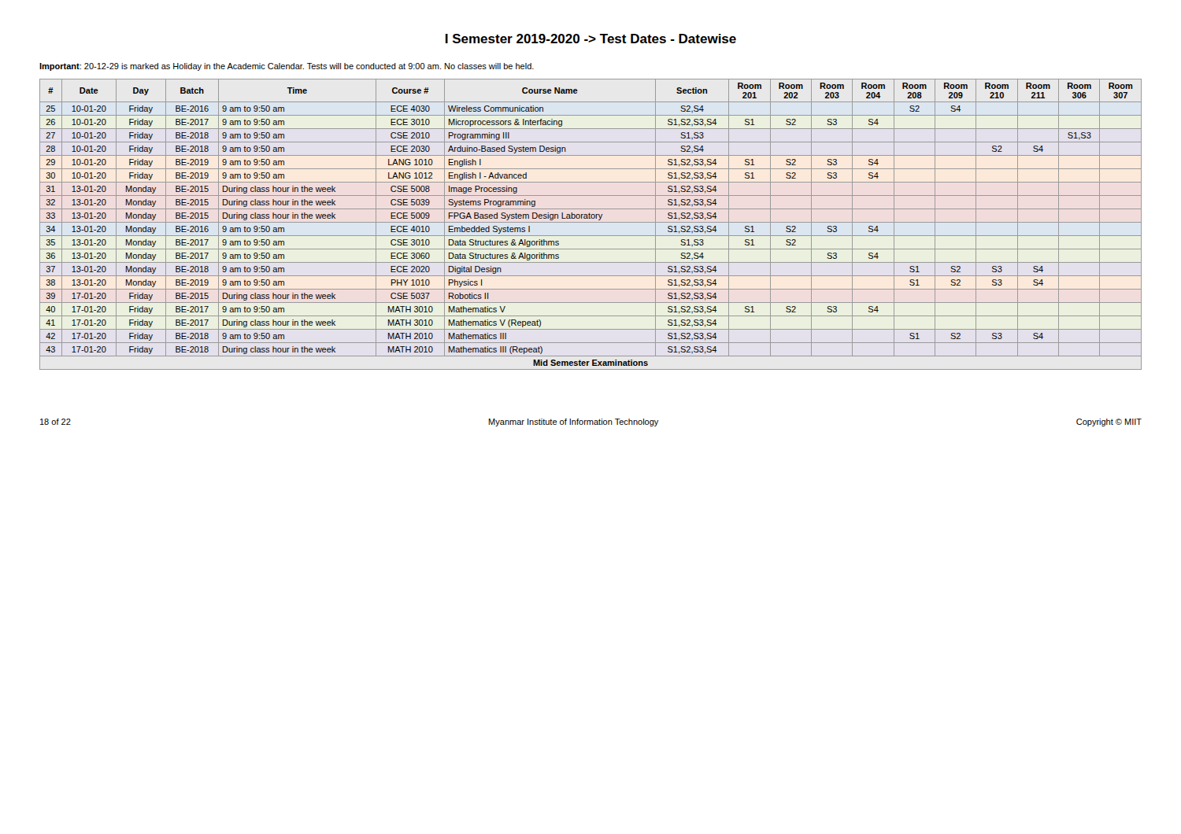I Semester 2019-2020 -> Test Dates - Datewise
Important: 20-12-29 is marked as Holiday in the Academic Calendar. Tests will be conducted at 9:00 am. No classes will be held.
| # | Date | Day | Batch | Time | Course # | Course Name | Section | Room 201 | Room 202 | Room 203 | Room 204 | Room 208 | Room 209 | Room 210 | Room 211 | Room 306 | Room 307 |
| --- | --- | --- | --- | --- | --- | --- | --- | --- | --- | --- | --- | --- | --- | --- | --- | --- | --- |
| 25 | 10-01-20 | Friday | BE-2016 | 9 am to 9:50 am | ECE 4030 | Wireless Communication | S2,S4 | | | | | S2 | S4 | | | | |
| 26 | 10-01-20 | Friday | BE-2017 | 9 am to 9:50 am | ECE 3010 | Microprocessors & Interfacing | S1,S2,S3,S4 | S1 | S2 | S3 | S4 | | | | | | |
| 27 | 10-01-20 | Friday | BE-2018 | 9 am to 9:50 am | CSE 2010 | Programming III | S1,S3 | | | | | | | | | S1,S3 | |
| 28 | 10-01-20 | Friday | BE-2018 | 9 am to 9:50 am | ECE 2030 | Arduino-Based System Design | S2,S4 | | | | | | | S2 | S4 | | |
| 29 | 10-01-20 | Friday | BE-2019 | 9 am to 9:50 am | LANG 1010 | English I | S1,S2,S3,S4 | S1 | S2 | S3 | S4 | | | | | | |
| 30 | 10-01-20 | Friday | BE-2019 | 9 am to 9:50 am | LANG 1012 | English I - Advanced | S1,S2,S3,S4 | S1 | S2 | S3 | S4 | | | | | | |
| 31 | 13-01-20 | Monday | BE-2015 | During class hour in the week | CSE 5008 | Image Processing | S1,S2,S3,S4 | | | | | | | | | | |
| 32 | 13-01-20 | Monday | BE-2015 | During class hour in the week | CSE 5039 | Systems Programming | S1,S2,S3,S4 | | | | | | | | | | |
| 33 | 13-01-20 | Monday | BE-2015 | During class hour in the week | ECE 5009 | FPGA Based System Design Laboratory | S1,S2,S3,S4 | | | | | | | | | | |
| 34 | 13-01-20 | Monday | BE-2016 | 9 am to 9:50 am | ECE 4010 | Embedded Systems I | S1,S2,S3,S4 | S1 | S2 | S3 | S4 | | | | | | |
| 35 | 13-01-20 | Monday | BE-2017 | 9 am to 9:50 am | CSE 3010 | Data Structures & Algorithms | S1,S3 | S1 | S2 | | | | | | | | |
| 36 | 13-01-20 | Monday | BE-2017 | 9 am to 9:50 am | ECE 3060 | Data Structures & Algorithms | S2,S4 | | | S3 | S4 | | | | | | |
| 37 | 13-01-20 | Monday | BE-2018 | 9 am to 9:50 am | ECE 2020 | Digital Design | S1,S2,S3,S4 | | | | | S1 | S2 | S3 | S4 | | |
| 38 | 13-01-20 | Monday | BE-2019 | 9 am to 9:50 am | PHY 1010 | Physics I | S1,S2,S3,S4 | | | | | S1 | S2 | S3 | S4 | | |
| 39 | 17-01-20 | Friday | BE-2015 | During class hour in the week | CSE 5037 | Robotics II | S1,S2,S3,S4 | | | | | | | | | | |
| 40 | 17-01-20 | Friday | BE-2017 | 9 am to 9:50 am | MATH 3010 | Mathematics V | S1,S2,S3,S4 | S1 | S2 | S3 | S4 | | | | | | |
| 41 | 17-01-20 | Friday | BE-2017 | During class hour in the week | MATH 3010 | Mathematics V (Repeat) | S1,S2,S3,S4 | | | | | | | | | | |
| 42 | 17-01-20 | Friday | BE-2018 | 9 am to 9:50 am | MATH 2010 | Mathematics III | S1,S2,S3,S4 | | | | | S1 | S2 | S3 | S4 | | |
| 43 | 17-01-20 | Friday | BE-2018 | During class hour in the week | MATH 2010 | Mathematics III (Repeat) | S1,S2,S3,S4 | | | | | | | | | | |
| Mid Semester Examinations |
18 of 22 Myanmar Institute of Information Technology Copyright © MIIT